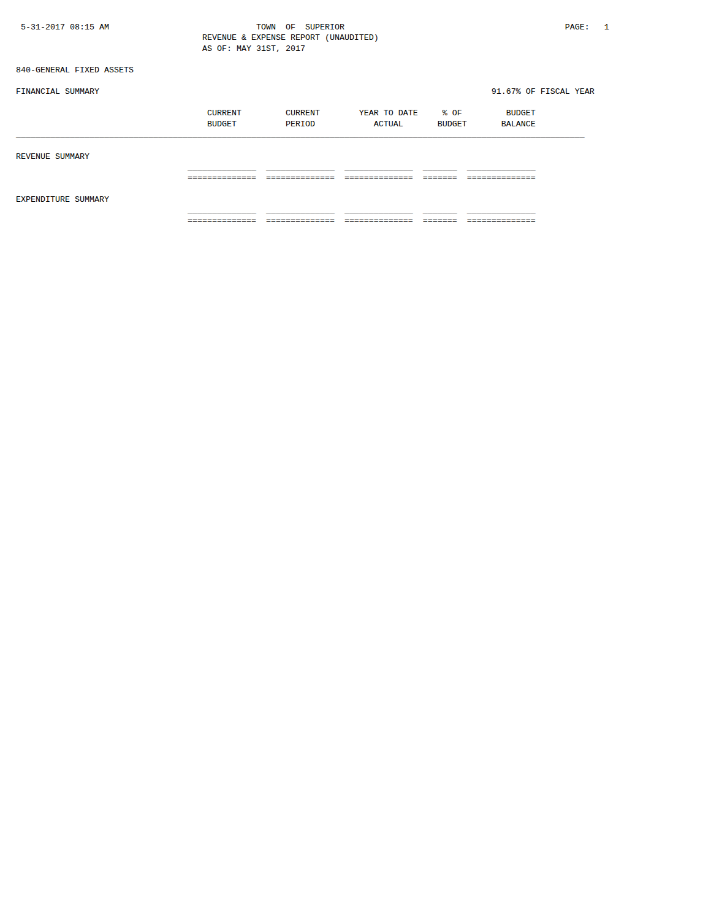5-31-2017 08:15 AM                              TOWN  OF  SUPERIOR                                             PAGE:   1
                                      REVENUE & EXPENSE REPORT (UNAUDITED)
                                      AS OF: MAY 31ST, 2017

840-GENERAL FIXED ASSETS

FINANCIAL SUMMARY                                                                                91.67% OF FISCAL YEAR

                                       CURRENT         CURRENT        YEAR TO DATE     % OF         BUDGET
                                       BUDGET          PERIOD            ACTUAL       BUDGET       BALANCE
____________________________________________________________________________________________________________________

REVENUE SUMMARY
                                   ______________  ______________  ______________  _______  ______________
                                   ==============  ==============  ==============  =======  ==============

EXPENDITURE SUMMARY
                                   ______________  ______________  ______________  _______  ______________
                                   ==============  ==============  ==============  =======  ==============